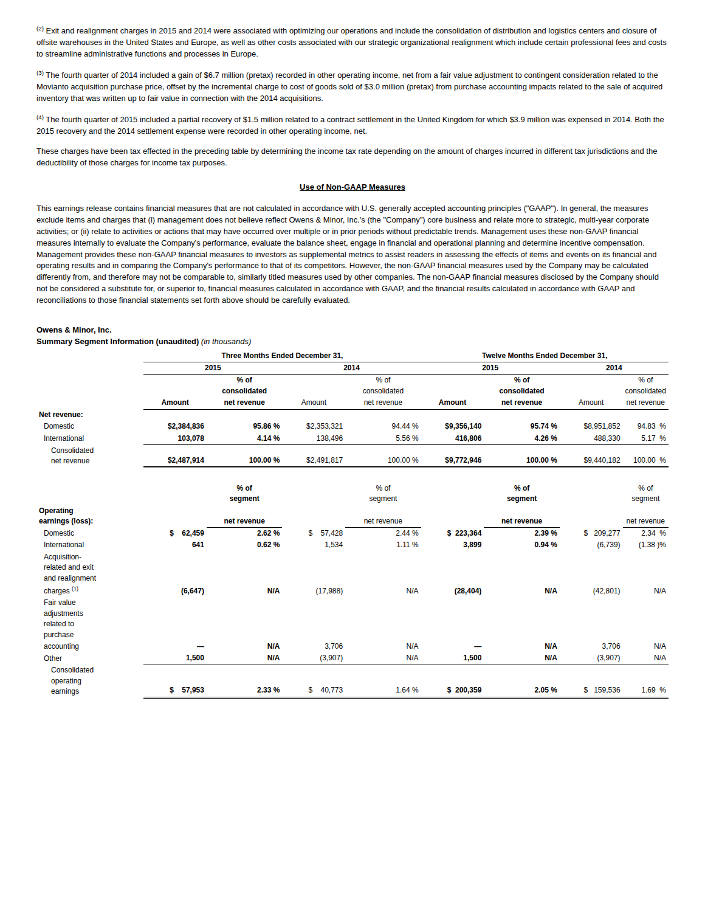(2) Exit and realignment charges in 2015 and 2014 were associated with optimizing our operations and include the consolidation of distribution and logistics centers and closure of offsite warehouses in the United States and Europe, as well as other costs associated with our strategic organizational realignment which include certain professional fees and costs to streamline administrative functions and processes in Europe.
(3) The fourth quarter of 2014 included a gain of $6.7 million (pretax) recorded in other operating income, net from a fair value adjustment to contingent consideration related to the Movianto acquisition purchase price, offset by the incremental charge to cost of goods sold of $3.0 million (pretax) from purchase accounting impacts related to the sale of acquired inventory that was written up to fair value in connection with the 2014 acquisitions.
(4) The fourth quarter of 2015 included a partial recovery of $1.5 million related to a contract settlement in the United Kingdom for which $3.9 million was expensed in 2014. Both the 2015 recovery and the 2014 settlement expense were recorded in other operating income, net.
These charges have been tax effected in the preceding table by determining the income tax rate depending on the amount of charges incurred in different tax jurisdictions and the deductibility of those charges for income tax purposes.
Use of Non-GAAP Measures
This earnings release contains financial measures that are not calculated in accordance with U.S. generally accepted accounting principles ("GAAP"). In general, the measures exclude items and charges that (i) management does not believe reflect Owens & Minor, Inc.'s (the "Company") core business and relate more to strategic, multi-year corporate activities; or (ii) relate to activities or actions that may have occurred over multiple or in prior periods without predictable trends. Management uses these non-GAAP financial measures internally to evaluate the Company's performance, evaluate the balance sheet, engage in financial and operational planning and determine incentive compensation. Management provides these non-GAAP financial measures to investors as supplemental metrics to assist readers in assessing the effects of items and events on its financial and operating results and in comparing the Company's performance to that of its competitors. However, the non-GAAP financial measures used by the Company may be calculated differently from, and therefore may not be comparable to, similarly titled measures used by other companies. The non-GAAP financial measures disclosed by the Company should not be considered a substitute for, or superior to, financial measures calculated in accordance with GAAP, and the financial results calculated in accordance with GAAP and reconciliations to those financial statements set forth above should be carefully evaluated.
Owens & Minor, Inc.
Summary Segment Information (unaudited) (in thousands)
| | Three Months Ended December 31, | Twelve Months Ended December 31, |
| | 2015 | 2014 | 2015 | 2014 |
| | | % of consolidated | | % of consolidated | | % of consolidated | | % of consolidated |
| | Amount | net revenue | Amount | net revenue | Amount | net revenue | Amount | net revenue |
| Net revenue: | | | | | | | | |
| Domestic | $2,384,836 | 95.86 % | $2,353,321 | 94.44 % | $9,356,140 | 95.74 % | $8,951,852 | 94.83 % |
| International | 103,078 | 4.14 % | 138,496 | 5.56 % | 416,806 | 4.26 % | 488,330 | 5.17 % |
| Consolidated net revenue | $2,487,914 | 100.00 % | $2,491,817 | 100.00 % | $9,772,946 | 100.00 % | $9,440,182 | 100.00 % |
| | | % of segment | | % of segment | | % of segment | | % of segment |
| Operating earnings (loss): | | net revenue | | net revenue | | net revenue | | net revenue |
| Domestic | $ 62,459 | 2.62 % | $ 57,428 | 2.44 % | $ 223,364 | 2.39 % | $ 209,277 | 2.34 % |
| International | 641 | 0.62 % | 1,534 | 1.11 % | 3,899 | 0.94 % | (6,739) | (1.38 )% |
| Acquisition- related and exit and realignment | | | | | | | | |
| charges (1) | (6,647) | N/A | (17,988) | N/A | (28,404) | N/A | (42,801) | N/A |
| Fair value adjustments related to purchase | | | | | | | | |
| accounting | — | N/A | 3,706 | N/A | — | N/A | 3,706 | N/A |
| Other | 1,500 | N/A | (3,907) | N/A | 1,500 | N/A | (3,907) | N/A |
| Consolidated operating earnings | $ 57,953 | 2.33 % | $ 40,773 | 1.64 % | $ 200,359 | 2.05 % | $ 159,536 | 1.69 % |